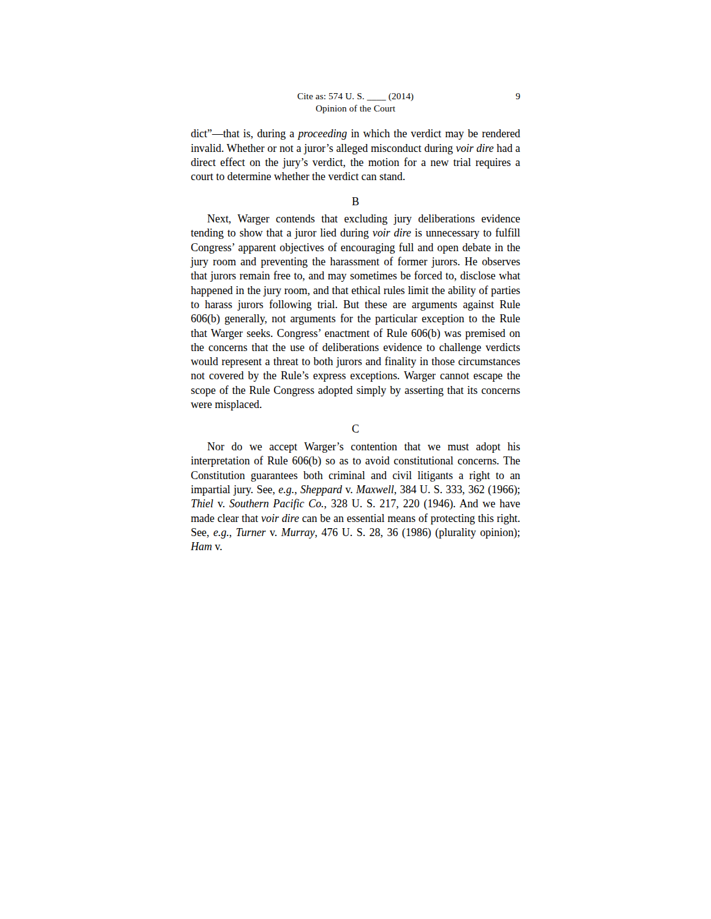Cite as: 574 U. S. ____ (2014) 9
Opinion of the Court
dict”—that is, during a proceeding in which the verdict may be rendered invalid. Whether or not a juror’s alleged misconduct during voir dire had a direct effect on the jury’s verdict, the motion for a new trial requires a court to determine whether the verdict can stand.
B
Next, Warger contends that excluding jury deliberations evidence tending to show that a juror lied during voir dire is unnecessary to fulfill Congress’ apparent objectives of encouraging full and open debate in the jury room and preventing the harassment of former jurors. He observes that jurors remain free to, and may sometimes be forced to, disclose what happened in the jury room, and that ethical rules limit the ability of parties to harass jurors following trial. But these are arguments against Rule 606(b) generally, not arguments for the particular exception to the Rule that Warger seeks. Congress’ enactment of Rule 606(b) was premised on the concerns that the use of deliberations evidence to challenge verdicts would represent a threat to both jurors and finality in those circumstances not covered by the Rule’s express exceptions. Warger cannot escape the scope of the Rule Congress adopted simply by asserting that its concerns were misplaced.
C
Nor do we accept Warger’s contention that we must adopt his interpretation of Rule 606(b) so as to avoid constitutional concerns. The Constitution guarantees both criminal and civil litigants a right to an impartial jury. See, e.g., Sheppard v. Maxwell, 384 U. S. 333, 362 (1966); Thiel v. Southern Pacific Co., 328 U. S. 217, 220 (1946). And we have made clear that voir dire can be an essential means of protecting this right. See, e.g., Turner v. Murray, 476 U. S. 28, 36 (1986) (plurality opinion); Ham v.